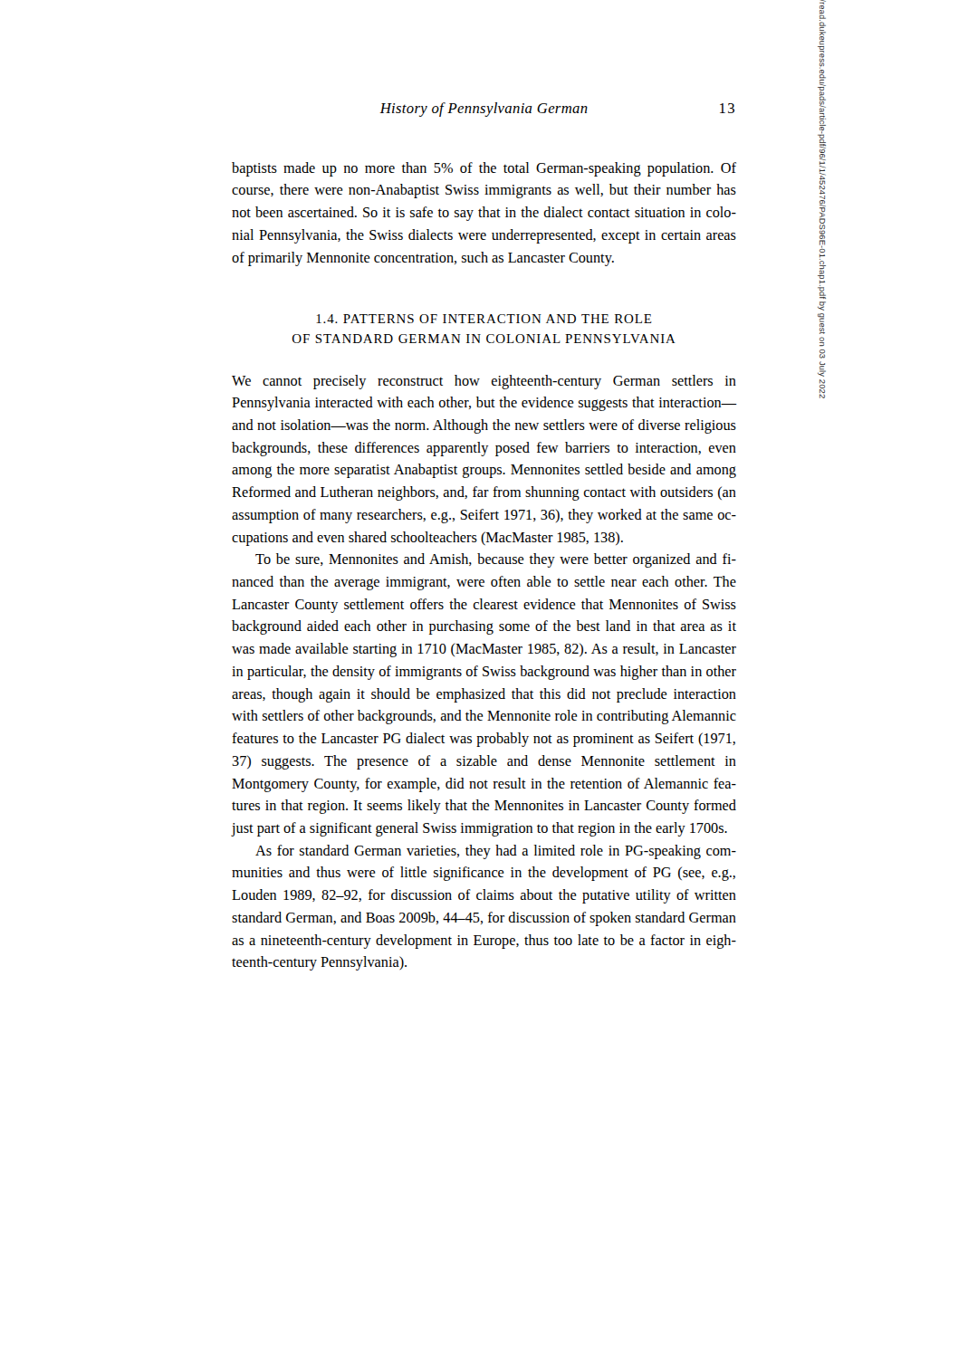History of Pennsylvania German 13
baptists made up no more than 5% of the total German-speaking population. Of course, there were non-Anabaptist Swiss immigrants as well, but their number has not been ascertained. So it is safe to say that in the dialect contact situation in colonial Pennsylvania, the Swiss dialects were underrepresented, except in certain areas of primarily Mennonite concentration, such as Lancaster County.
1.4. Patterns of Interaction and the Role
of Standard German in Colonial Pennsylvania
We cannot precisely reconstruct how eighteenth-century German settlers in Pennsylvania interacted with each other, but the evidence suggests that interaction—and not isolation—was the norm. Although the new settlers were of diverse religious backgrounds, these differences apparently posed few barriers to interaction, even among the more separatist Anabaptist groups. Mennonites settled beside and among Reformed and Lutheran neighbors, and, far from shunning contact with outsiders (an assumption of many researchers, e.g., Seifert 1971, 36), they worked at the same occupations and even shared schoolteachers (MacMaster 1985, 138).
To be sure, Mennonites and Amish, because they were better organized and financed than the average immigrant, were often able to settle near each other. The Lancaster County settlement offers the clearest evidence that Mennonites of Swiss background aided each other in purchasing some of the best land in that area as it was made available starting in 1710 (MacMaster 1985, 82). As a result, in Lancaster in particular, the density of immigrants of Swiss background was higher than in other areas, though again it should be emphasized that this did not preclude interaction with settlers of other backgrounds, and the Mennonite role in contributing Alemannic features to the Lancaster PG dialect was probably not as prominent as Seifert (1971, 37) suggests. The presence of a sizable and dense Mennonite settlement in Montgomery County, for example, did not result in the retention of Alemannic features in that region. It seems likely that the Mennonites in Lancaster County formed just part of a significant general Swiss immigration to that region in the early 1700s.
As for standard German varieties, they had a limited role in PG-speaking communities and thus were of little significance in the development of PG (see, e.g., Louden 1989, 82–92, for discussion of claims about the putative utility of written standard German, and Boas 2009b, 44–45, for discussion of spoken standard German as a nineteenth-century development in Europe, thus too late to be a factor in eighteenth-century Pennsylvania).
Downloaded from http://read.dukeupress.edu/pads/article-pdf/96/1/1/452476/PADS96E-01.chap1.pdf by guest on 03 July 2022